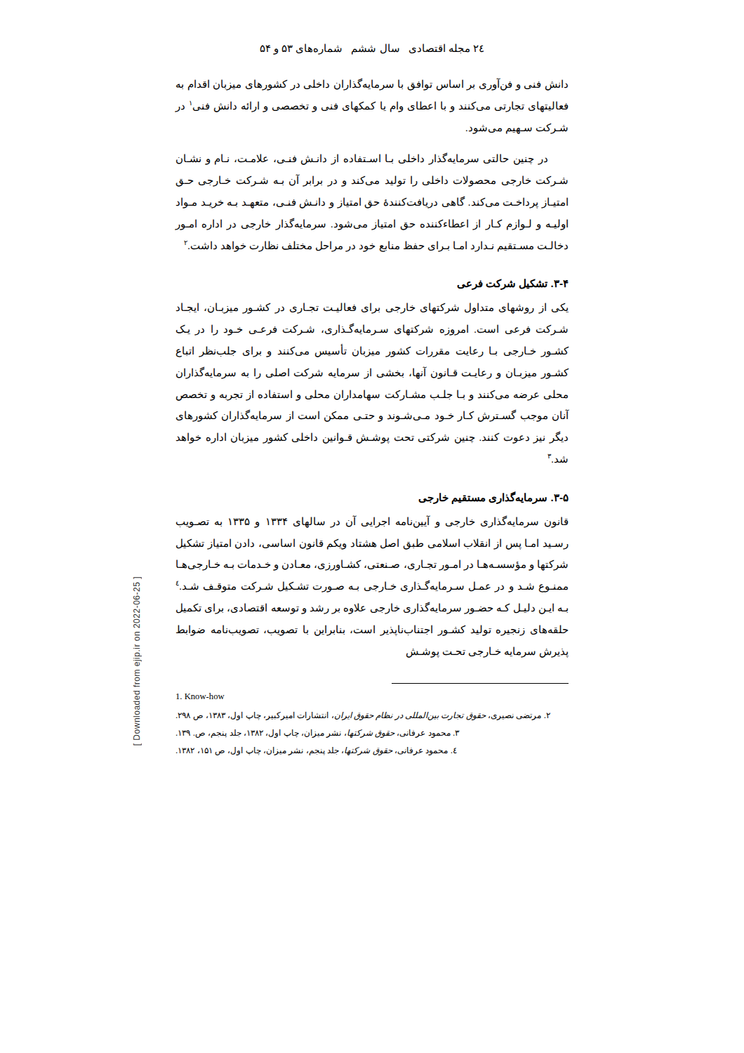[ Downloaded from ejip.ir on 2022-06-25 ]
۲٤ مجله اقتصادی سال ششم شماره‌های ۵۳ و ۵۴
دانش فنی و فن‌آوری بر اساس توافق با سرمایه‌گذاران داخلی در کشورهای میزبان اقدام به فعالیتهای تجارتی می‌کنند و با اعطای وام یا کمکهای فنی و تخصصی و ارائه دانش فنی۱ در شـرکت سـهیم می‌شود.
در چنین حالتی سرمایه‌گذار داخلی بـا اسـتفاده از دانـش فنـی، علامـت، نـام و نشـان شـرکت خارجی محصولات داخلی را تولید می‌کند و در برابر آن بـه شـرکت خـارجی حـق امتیـاز پرداخـت می‌کند. گاهی دریافت‌کنندۀ حق امتیاز و دانـش فنـی، متعهـد بـه خریـد مـواد اولیـه و لـوازم کـار از اعطاء‌کننده حق امتیاز می‌شود. سرمایه‌گذار خارجی در اداره امـور دخالـت مسـتقیم نـدارد امـا بـرای حفظ منابع خود در مراحل مختلف نظارت خواهد داشت.۲
۳-۴. تشکیل شرکت فرعی
یکی از روشهای متداول شرکتهای خارجی برای فعالیـت تجـاری در کشـور میزبـان، ایجـاد شـرکت فرعی است. امروزه شرکتهای سـرمایه‌گـذاری، شـرکت فرعـی خـود را در یـک کشـور خـارجی بـا رعایت مقررات کشور میزبان تأسیس می‌کنند و برای جلب‌نظر اتباع کشـور میزبـان و رعایـت قـانون آنها، بخشی از سرمایه شرکت اصلی را به سرمایه‌گذاران محلی عرضه می‌کنند و بـا جلـب مشـارکت سهامداران محلی و استفاده از تجربه و تخصص آنان موجب گسـترش کـار خـود مـی‌شـوند و حتـی ممکن است از سرمایه‌گذاران کشورهای دیگر نیز دعوت کنند. چنین شرکتی تحت پوشـش قـوانین داخلی کشور میزبان اداره خواهد شد.۳
۳-۵. سرمایه‌گذاری مستقیم خارجی
قانون سرمایه‌گذاری خارجی و آیین‌نامه اجرایی آن در سالهای ۱۳۳۴ و ۱۳۳۵ به تصـویب رسـید امـا پس از انقلاب اسلامی طبق اصل هشتاد ویکم قانون اساسی، دادن امتیاز تشکیل شرکتها و مؤسسـه‌هـا در امـور تجـاری، صـنعتی، کشـاورزی، معـادن و خـدمات بـه خـارجی‌هـا ممنـوع شـد و در عمـل سـرمایه‌گـذاری خـارجی بـه صـورت تشـکیل شـرکت متوقـف شـد.٤ بـه ایـن دلیـل کـه حضـور سرمایه‌گذاری خارجی علاوه بر رشد و توسعه اقتصادی، برای تکمیل حلقه‌های زنجیره تولید کشـور اجتناب‌ناپذیر است، بنابراین با تصویب، تصویب‌نامه ضوابط پذیرش سرمایه خـارجی تحـت پوشـش
1. Know-how
۲. مرتضی نصیری، حقوق تجارت بین‌المللی در نظام حقوق ایران، انتشارات امیرکبیر، چاپ اول، ۱۳۸۳، ص ۲۹۸.
۳. محمود عرفانی، حقوق شرکتها، نشر میزان، چاپ اول، ۱۳۸۲، جلد پنجم، ص. ۱۳۹.
٤. محمود عرفانی، حقوق شرکتها، جلد پنجم، نشر میزان، چاپ اول، ص ۱۵۱، ۱۳۸۲.